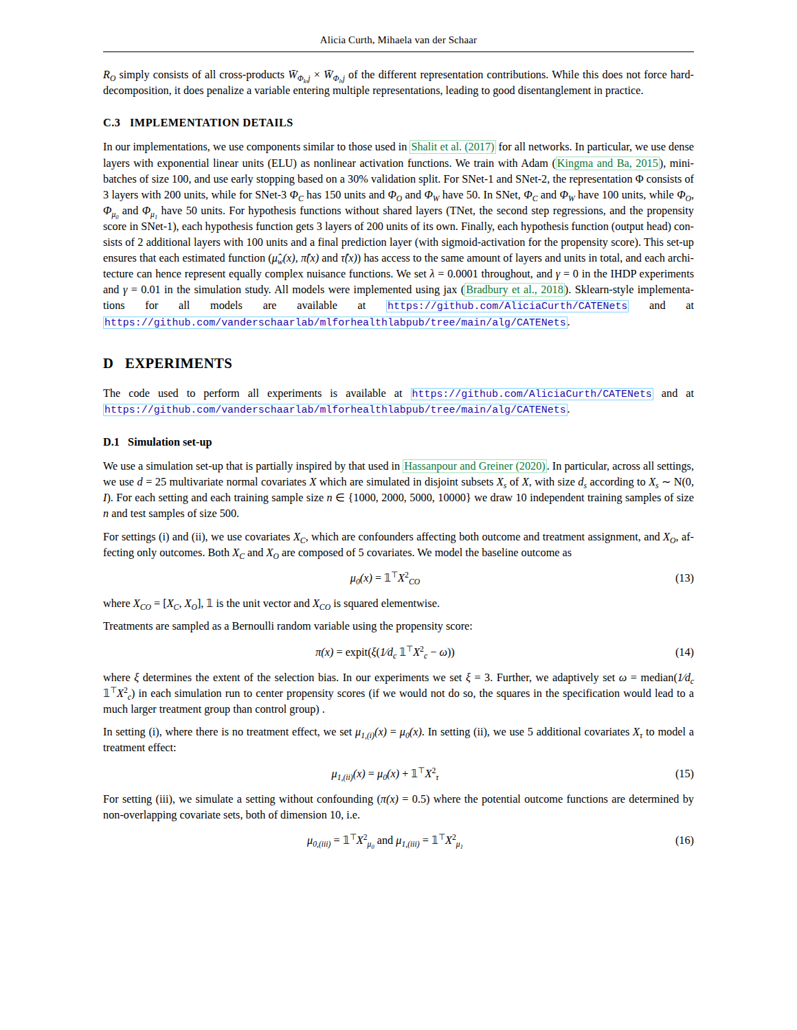Alicia Curth, Mihaela van der Schaar
RO simply consists of all cross-products W̄Φk,j × W̄Φl,j of the different representation contributions. While this does not force hard-decomposition, it does penalize a variable entering multiple representations, leading to good disentanglement in practice.
C.3 IMPLEMENTATION DETAILS
In our implementations, we use components similar to those used in Shalit et al. (2017) for all networks. In particular, we use dense layers with exponential linear units (ELU) as nonlinear activation functions. We train with Adam (Kingma and Ba, 2015), minibatches of size 100, and use early stopping based on a 30% validation split. For SNet-1 and SNet-2, the representation Φ consists of 3 layers with 200 units, while for SNet-3 ΦC has 150 units and ΦO and ΦW have 50. In SNet, ΦC and ΦW have 100 units, while ΦO, Φμ0 and Φμ1 have 50 units. For hypothesis functions without shared layers (TNet, the second step regressions, and the propensity score in SNet-1), each hypothesis function gets 3 layers of 200 units of its own. Finally, each hypothesis function (output head) consists of 2 additional layers with 100 units and a final prediction layer (with sigmoid-activation for the propensity score). This set-up ensures that each estimated function (μ̂w(x), π̂(x) and τ̂(x)) has access to the same amount of layers and units in total, and each architecture can hence represent equally complex nuisance functions. We set λ = 0.0001 throughout, and γ = 0 in the IHDP experiments and γ = 0.01 in the simulation study. All models were implemented using jax (Bradbury et al., 2018). Sklearn-style implementations for all models are available at https://github.com/AliciaCurth/CATENets and at https://github.com/vanderschaarlab/mlforhealthlabpub/tree/main/alg/CATENets.
D EXPERIMENTS
The code used to perform all experiments is available at https://github.com/AliciaCurth/CATENets and at https://github.com/vanderschaarlab/mlforhealthlabpub/tree/main/alg/CATENets.
D.1 Simulation set-up
We use a simulation set-up that is partially inspired by that used in Hassanpour and Greiner (2020). In particular, across all settings, we use d = 25 multivariate normal covariates X which are simulated in disjoint subsets Xs of X, with size ds according to Xs ∼ N(0, I). For each setting and each training sample size n ∈ {1000, 2000, 5000, 10000} we draw 10 independent training samples of size n and test samples of size 500.
For settings (i) and (ii), we use covariates XC, which are confounders affecting both outcome and treatment assignment, and XO, affecting only outcomes. Both XC and XO are composed of 5 covariates. We model the baseline outcome as
μ0(x) = 𝟙⊤X2CO
(13)
where XCO = [XC, XO], 𝟙 is the unit vector and XCO is squared elementwise.
Treatments are sampled as a Bernoulli random variable using the propensity score:
π(x) = expit(ξ(1⁄dc 𝟙⊤X2c − ω))
(14)
where ξ determines the extent of the selection bias. In our experiments we set ξ = 3. Further, we adaptively set ω = median(1⁄dc 𝟙⊤X2c) in each simulation run to center propensity scores (if we would not do so, the squares in the specification would lead to a much larger treatment group than control group) .
In setting (i), where there is no treatment effect, we set μ1,(i)(x) = μ0(x). In setting (ii), we use 5 additional covariates Xτ to model a treatment effect:
μ1,(ii)(x) = μ0(x) + 𝟙⊤X2τ
(15)
For setting (iii), we simulate a setting without confounding (π(x) = 0.5) where the potential outcome functions are determined by non-overlapping covariate sets, both of dimension 10, i.e.
μ0,(iii) = 𝟙⊤X2μ0 and μ1,(iii) = 𝟙⊤X2μ1
(16)